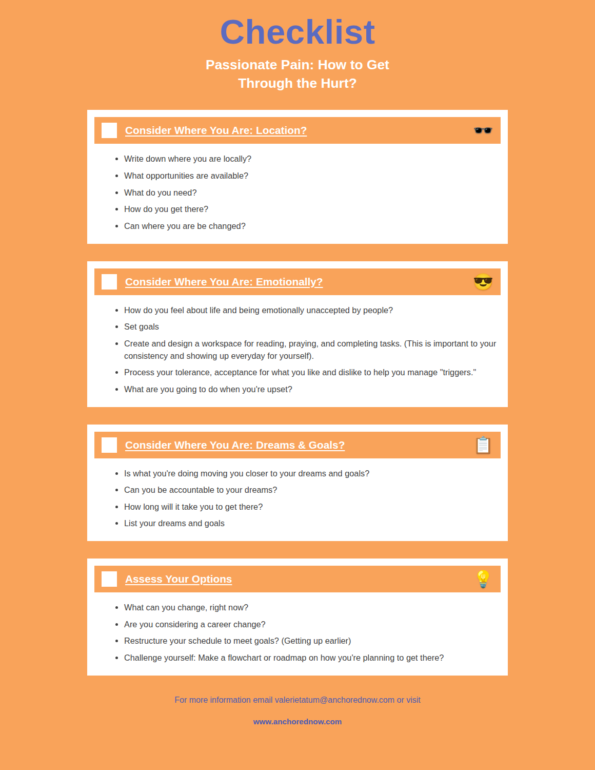Checklist
Passionate Pain: How to Get
Through the Hurt?
Consider Where You Are: Location?
🕶️
Write down where you are locally?
What opportunities are available?
What do you need?
How do you get there?
Can where you are be changed?
Consider Where You Are: Emotionally?
😎
How do you feel about life and being emotionally unaccepted by people?
Set goals
Create and design a workspace for reading, praying, and completing tasks. (This is important to your consistency and showing up everyday for yourself).
Process your tolerance, acceptance for what you like and dislike to help you manage "triggers."
What are you going to do when you're upset?
Consider Where You Are: Dreams & Goals?
📋
Is what you're doing moving you closer to your dreams and goals?
Can you be accountable to your dreams?
How long will it take you to get there?
List your dreams and goals
Assess Your Options
💡
What can you change, right now?
Are you considering a career change?
Restructure your schedule to meet goals? (Getting up earlier)
Challenge yourself: Make a flowchart or roadmap on how you're planning to get there?
For more information email valerietatum@anchorednow.com or visit
www.anchorednow.com